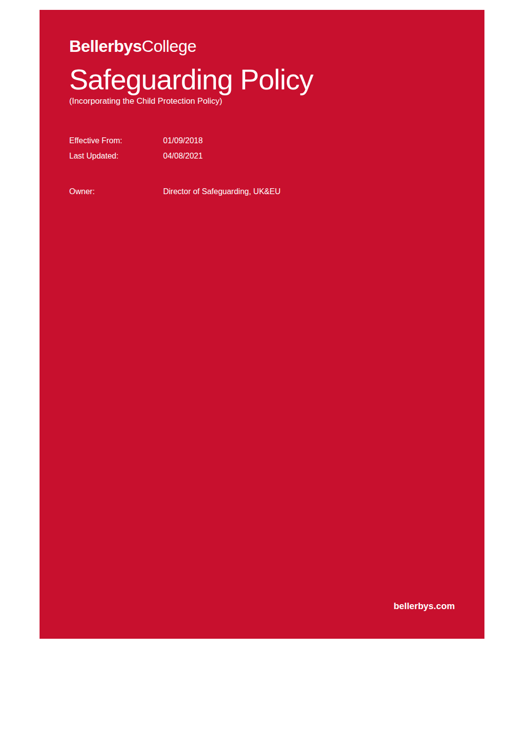Bellerbys College
Safeguarding Policy
(Incorporating the Child Protection Policy)
Effective From: 01/09/2018
Last Updated: 04/08/2021
Owner: Director of Safeguarding, UK&EU
bellerbys.com